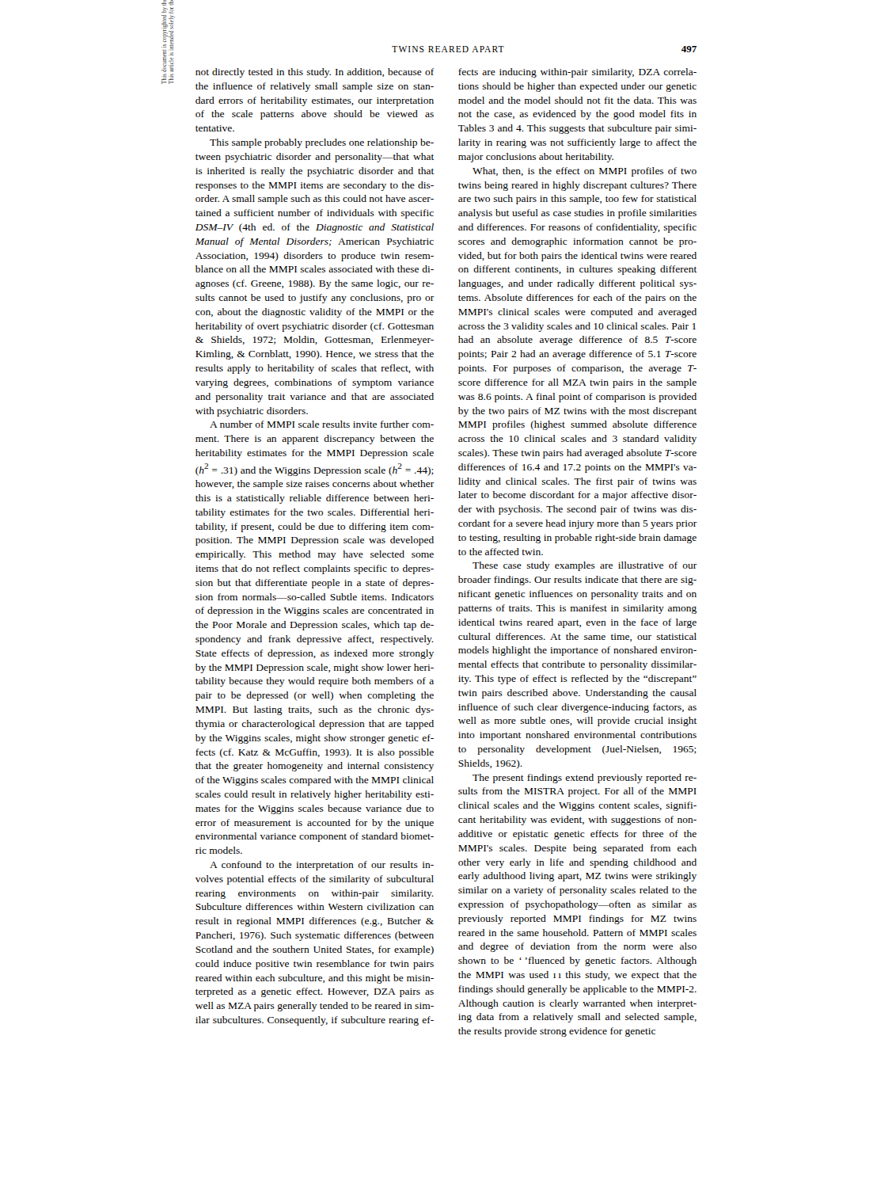This document is copyrighted by the American Psychological Association or one of its allied publishers. This article is intended solely for the personal use of the individual user and is not to be disseminated broadly.
TWINS REARED APART 497
not directly tested in this study. In addition, because of the influence of relatively small sample size on standard errors of heritability estimates, our interpretation of the scale patterns above should be viewed as tentative.
This sample probably precludes one relationship between psychiatric disorder and personality—that what is inherited is really the psychiatric disorder and that responses to the MMPI items are secondary to the disorder. A small sample such as this could not have ascertained a sufficient number of individuals with specific DSM–IV (4th ed. of the Diagnostic and Statistical Manual of Mental Disorders; American Psychiatric Association, 1994) disorders to produce twin resemblance on all the MMPI scales associated with these diagnoses (cf. Greene, 1988). By the same logic, our results cannot be used to justify any conclusions, pro or con, about the diagnostic validity of the MMPI or the heritability of overt psychiatric disorder (cf. Gottesman & Shields, 1972; Moldin, Gottesman, Erlenmeyer-Kimling, & Cornblatt, 1990). Hence, we stress that the results apply to heritability of scales that reflect, with varying degrees, combinations of symptom variance and personality trait variance and that are associated with psychiatric disorders.
A number of MMPI scale results invite further comment. There is an apparent discrepancy between the heritability estimates for the MMPI Depression scale (h2 = .31) and the Wiggins Depression scale (h2 = .44); however, the sample size raises concerns about whether this is a statistically reliable difference between heritability estimates for the two scales. Differential heritability, if present, could be due to differing item composition. The MMPI Depression scale was developed empirically. This method may have selected some items that do not reflect complaints specific to depression but that differentiate people in a state of depression from normals—so-called Subtle items. Indicators of depression in the Wiggins scales are concentrated in the Poor Morale and Depression scales, which tap despondency and frank depressive affect, respectively. State effects of depression, as indexed more strongly by the MMPI Depression scale, might show lower heritability because they would require both members of a pair to be depressed (or well) when completing the MMPI. But lasting traits, such as the chronic dysthymia or characterological depression that are tapped by the Wiggins scales, might show stronger genetic effects (cf. Katz & McGuffin, 1993). It is also possible that the greater homogeneity and internal consistency of the Wiggins scales compared with the MMPI clinical scales could result in relatively higher heritability estimates for the Wiggins scales because variance due to error of measurement is accounted for by the unique environmental variance component of standard biometric models.
A confound to the interpretation of our results involves potential effects of the similarity of subcultural rearing environments on within-pair similarity. Subculture differences within Western civilization can result in regional MMPI differences (e.g., Butcher & Pancheri, 1976). Such systematic differences (between Scotland and the southern United States, for example) could induce positive twin resemblance for twin pairs reared within each subculture, and this might be misinterpreted as a genetic effect. However, DZA pairs as well as MZA pairs generally tended to be reared in similar subcultures. Consequently, if subculture rearing effects are inducing within-pair similarity, DZA correlations should be higher than expected under our genetic model and the model should not fit the data. This was not the case, as evidenced by the good model fits in Tables 3 and 4. This suggests that subculture pair similarity in rearing was not sufficiently large to affect the major conclusions about heritability.
What, then, is the effect on MMPI profiles of two twins being reared in highly discrepant cultures? There are two such pairs in this sample, too few for statistical analysis but useful as case studies in profile similarities and differences. For reasons of confidentiality, specific scores and demographic information cannot be provided, but for both pairs the identical twins were reared on different continents, in cultures speaking different languages, and under radically different political systems. Absolute differences for each of the pairs on the MMPI's clinical scales were computed and averaged across the 3 validity scales and 10 clinical scales. Pair 1 had an absolute average difference of 8.5 T-score points; Pair 2 had an average difference of 5.1 T-score points. For purposes of comparison, the average T-score difference for all MZA twin pairs in the sample was 8.6 points. A final point of comparison is provided by the two pairs of MZ twins with the most discrepant MMPI profiles (highest summed absolute difference across the 10 clinical scales and 3 standard validity scales). These twin pairs had averaged absolute T-score differences of 16.4 and 17.2 points on the MMPI's validity and clinical scales. The first pair of twins was later to become discordant for a major affective disorder with psychosis. The second pair of twins was discordant for a severe head injury more than 5 years prior to testing, resulting in probable right-side brain damage to the affected twin.
These case study examples are illustrative of our broader findings. Our results indicate that there are significant genetic influences on personality traits and on patterns of traits. This is manifest in similarity among identical twins reared apart, even in the face of large cultural differences. At the same time, our statistical models highlight the importance of nonshared environmental effects that contribute to personality dissimilarity. This type of effect is reflected by the “discrepant” twin pairs described above. Understanding the causal influence of such clear divergence-inducing factors, as well as more subtle ones, will provide crucial insight into important nonshared environmental contributions to personality development (Juel-Nielsen, 1965; Shields, 1962).
The present findings extend previously reported results from the MISTRA project. For all of the MMPI clinical scales and the Wiggins content scales, significant heritability was evident, with suggestions of nonadditive or epistatic genetic effects for three of the MMPI's scales. Despite being separated from each other very early in life and spending childhood and early adulthood living apart, MZ twins were strikingly similar on a variety of personality scales related to the expression of psychopathology—often as similar as previously reported MMPI findings for MZ twins reared in the same household. Pattern of MMPI scales and degree of deviation from the norm were also shown to be ‘ ’fluenced by genetic factors. Although the MMPI was used ı ı this study, we expect that the findings should generally be applicable to the MMPI-2. Although caution is clearly warranted when interpreting data from a relatively small and selected sample, the results provide strong evidence for genetic